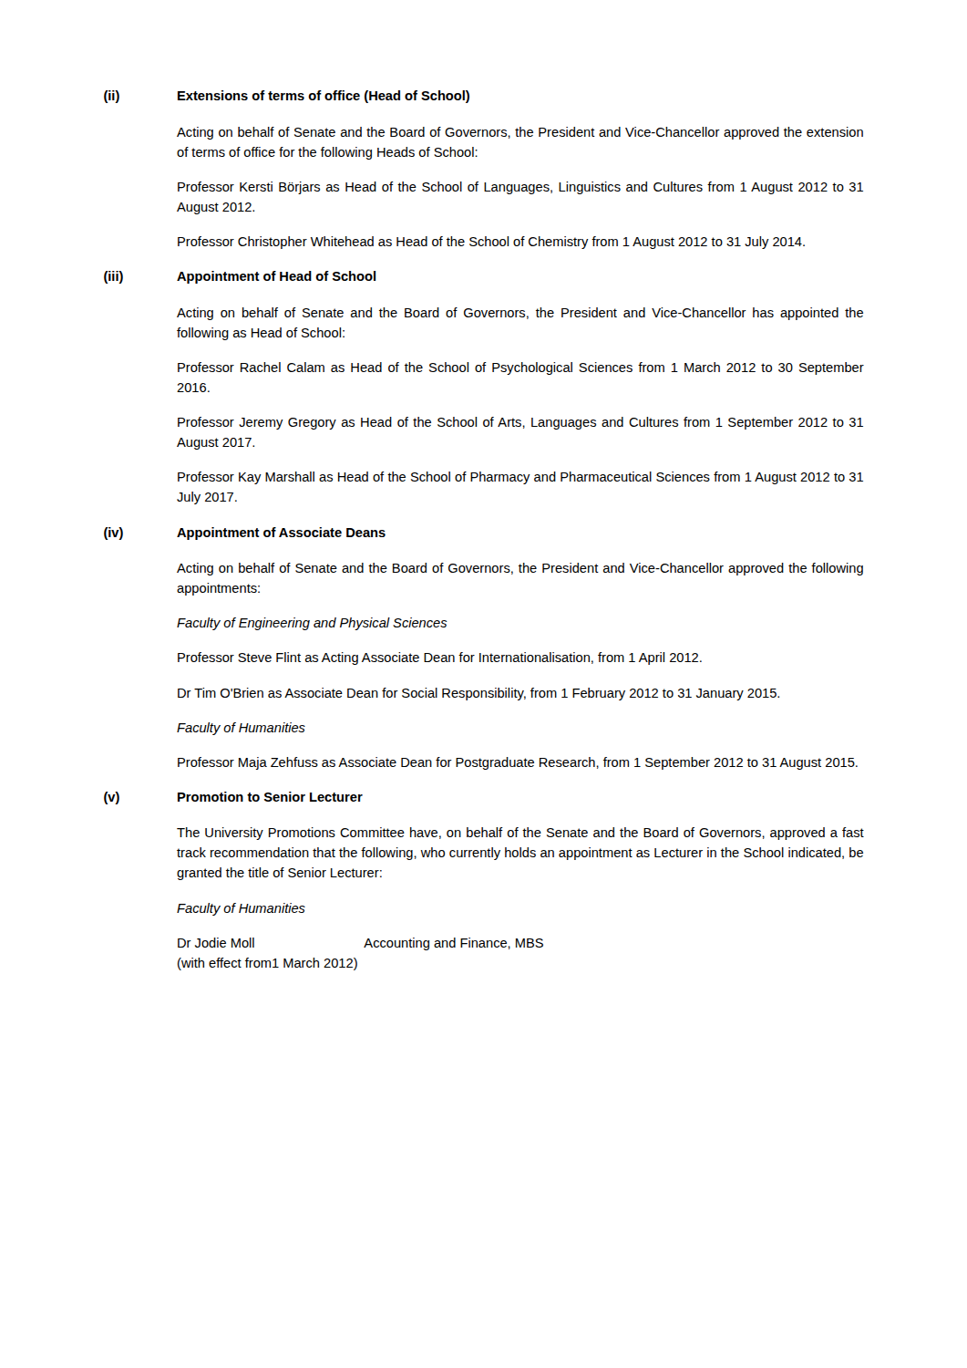(ii)
Extensions of terms of office (Head of School)
Acting on behalf of Senate and the Board of Governors, the President and Vice-Chancellor approved the extension of terms of office for the following Heads of School:
Professor Kersti Börjars as Head of the School of Languages, Linguistics and Cultures from 1 August 2012 to 31 August 2012.
Professor Christopher Whitehead as Head of the School of Chemistry from 1 August 2012 to 31 July 2014.
(iii)
Appointment of Head of School
Acting on behalf of Senate and the Board of Governors, the President and Vice-Chancellor has appointed the following as Head of School:
Professor Rachel Calam as Head of the School of Psychological Sciences from 1 March 2012 to 30 September 2016.
Professor Jeremy Gregory as Head of the School of Arts, Languages and Cultures from 1 September 2012 to 31 August 2017.
Professor Kay Marshall as Head of the School of Pharmacy and Pharmaceutical Sciences from 1 August 2012 to 31 July 2017.
(iv)
Appointment of Associate Deans
Acting on behalf of Senate and the Board of Governors, the President and Vice-Chancellor approved the following appointments:
Faculty of Engineering and Physical Sciences
Professor Steve Flint as Acting Associate Dean for Internationalisation, from 1 April 2012.
Dr Tim O'Brien as Associate Dean for Social Responsibility, from 1 February 2012 to 31 January 2015.
Faculty of Humanities
Professor Maja Zehfuss as Associate Dean for Postgraduate Research, from 1 September 2012 to 31 August 2015.
(v)
Promotion to Senior Lecturer
The University Promotions Committee have, on behalf of the Senate and the Board of Governors, approved a fast track recommendation that the following, who currently holds an appointment as Lecturer in the School indicated, be granted the title of Senior Lecturer:
Faculty of Humanities
Dr Jodie Moll
Accounting and Finance, MBS
(with effect from1 March 2012)